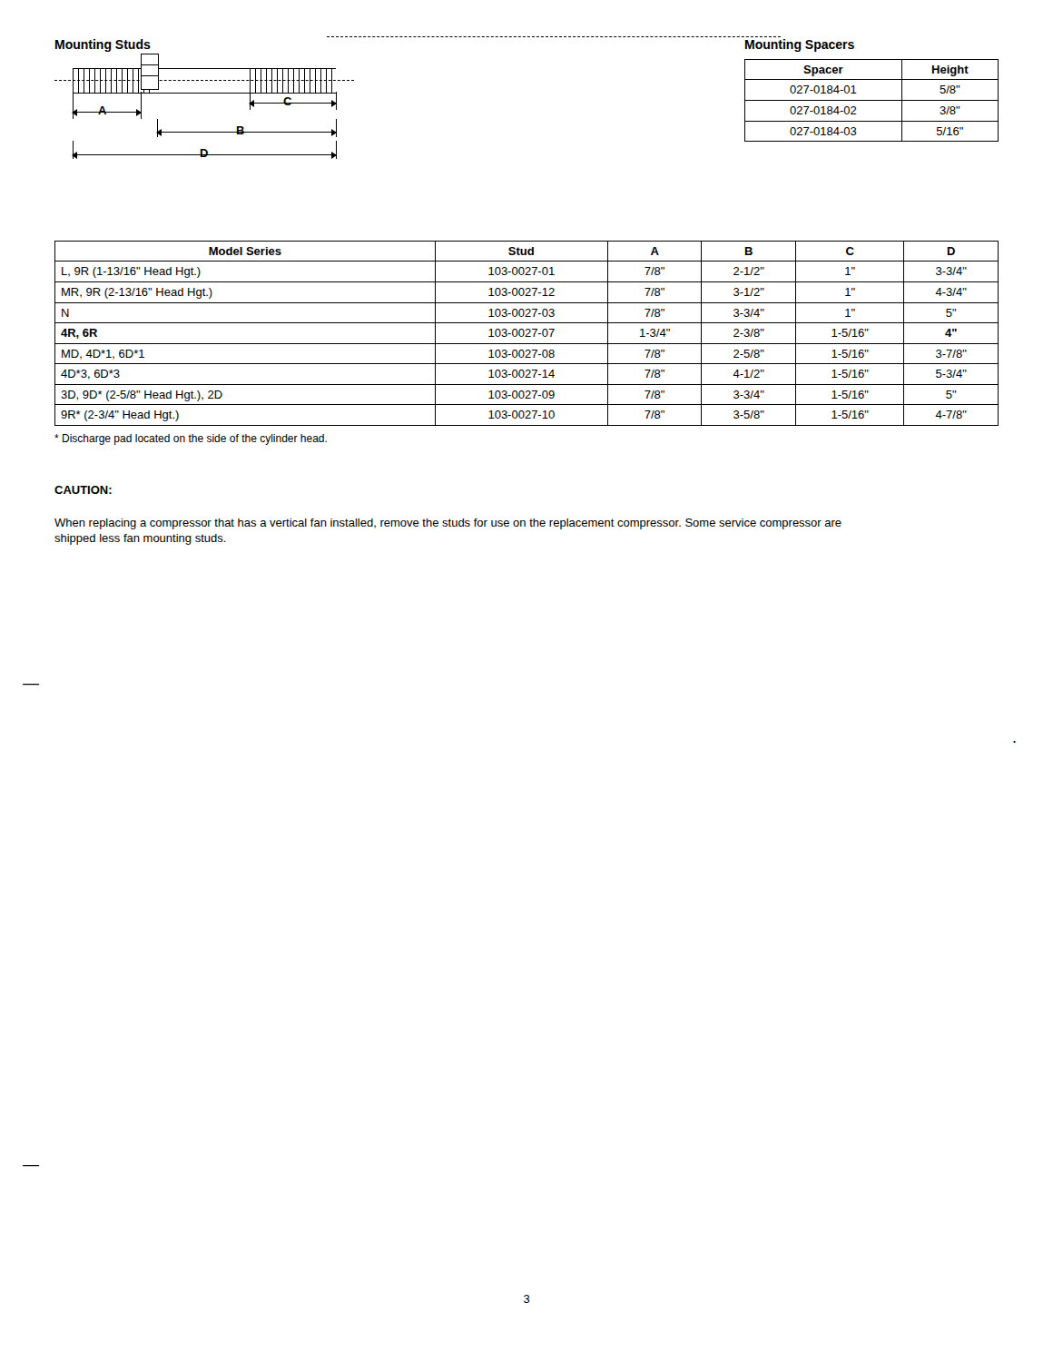—
—
.
Mounting Studs
A
C
B
D
Mounting Spacers
| Spacer | Height |
| --- | --- |
| 027-0184-01 | 5/8" |
| 027-0184-02 | 3/8" |
| 027-0184-03 | 5/16" |
| Model Series | Stud | A | B | C | D |
| --- | --- | --- | --- | --- | --- |
| L, 9R (1-13/16" Head Hgt.) | 103-0027-01 | 7/8" | 2-1/2" | 1" | 3-3/4" |
| MR, 9R (2-13/16" Head Hgt.) | 103-0027-12 | 7/8" | 3-1/2" | 1" | 4-3/4" |
| N | 103-0027-03 | 7/8" | 3-3/4" | 1" | 5" |
| 4R, 6R | 103-0027-07 | 1-3/4" | 2-3/8" | 1-5/16" | 4" |
| MD, 4D*1, 6D*1 | 103-0027-08 | 7/8" | 2-5/8" | 1-5/16" | 3-7/8" |
| 4D*3, 6D*3 | 103-0027-14 | 7/8" | 4-1/2" | 1-5/16" | 5-3/4" |
| 3D, 9D* (2-5/8" Head Hgt.), 2D | 103-0027-09 | 7/8" | 3-3/4" | 1-5/16" | 5" |
| 9R* (2-3/4" Head Hgt.) | 103-0027-10 | 7/8" | 3-5/8" | 1-5/16" | 4-7/8" |
* Discharge pad located on the side of the cylinder head.
CAUTION:
When replacing a compressor that has a vertical fan installed, remove the studs for use on the replacement compressor. Some service compressor are shipped less fan mounting studs.
3